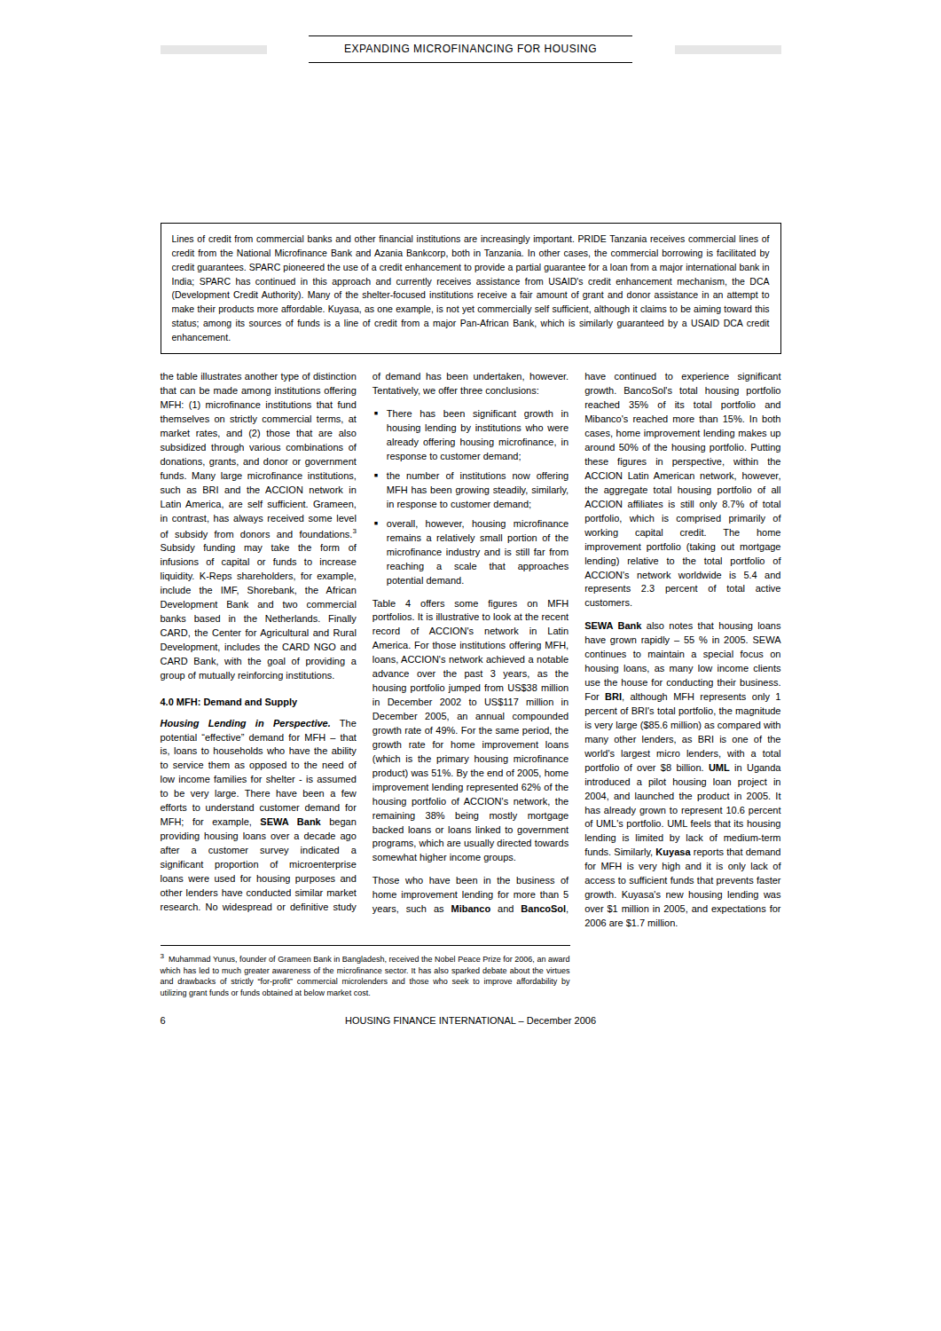EXPANDING MICROFINANCING FOR HOUSING
Lines of credit from commercial banks and other financial institutions are increasingly important. PRIDE Tanzania receives commercial lines of credit from the National Microfinance Bank and Azania Bankcorp, both in Tanzania. In other cases, the commercial borrowing is facilitated by credit guarantees. SPARC pioneered the use of a credit enhancement to provide a partial guarantee for a loan from a major international bank in India; SPARC has continued in this approach and currently receives assistance from USAID's credit enhancement mechanism, the DCA (Development Credit Authority). Many of the shelter-focused institutions receive a fair amount of grant and donor assistance in an attempt to make their products more affordable. Kuyasa, as one example, is not yet commercially self sufficient, although it claims to be aiming toward this status; among its sources of funds is a line of credit from a major Pan-African Bank, which is similarly guaranteed by a USAID DCA credit enhancement.
the table illustrates another type of distinction that can be made among institutions offering MFH: (1) microfinance institutions that fund themselves on strictly commercial terms, at market rates, and (2) those that are also subsidized through various combinations of donations, grants, and donor or government funds. Many large microfinance institutions, such as BRI and the ACCION network in Latin America, are self sufficient. Grameen, in contrast, has always received some level of subsidy from donors and foundations.3 Subsidy funding may take the form of infusions of capital or funds to increase liquidity. K-Reps shareholders, for example, include the IMF, Shorebank, the African Development Bank and two commercial banks based in the Netherlands. Finally CARD, the Center for Agricultural and Rural Development, includes the CARD NGO and CARD Bank, with the goal of providing a group of mutually reinforcing institutions.
4.0 MFH: Demand and Supply
Housing Lending in Perspective. The potential “effective” demand for MFH – that is, loans to households who have the ability to service them as opposed to the need of low income families for shelter - is assumed to be very large. There have been a few efforts to understand customer demand for MFH; for example, SEWA Bank began providing housing loans over a decade ago after a customer survey indicated a significant proportion of microenterprise loans were used for housing purposes and other lenders have conducted similar market research. No widespread or definitive study of demand has been undertaken, however. Tentatively, we offer three conclusions:
There has been significant growth in housing lending by institutions who were already offering housing microfinance, in response to customer demand;
the number of institutions now offering MFH has been growing steadily, similarly, in response to customer demand;
overall, however, housing microfinance remains a relatively small portion of the microfinance industry and is still far from reaching a scale that approaches potential demand.
Table 4 offers some figures on MFH portfolios. It is illustrative to look at the recent record of ACCION's network in Latin America. For those institutions offering MFH, loans, ACCION's network achieved a notable advance over the past 3 years, as the housing portfolio jumped from US$38 million in December 2002 to US$117 million in December 2005, an annual compounded growth rate of 49%. For the same period, the growth rate for home improvement loans (which is the primary housing microfinance product) was 51%. By the end of 2005, home improvement lending represented 62% of the housing portfolio of ACCION's network, the remaining 38% being mostly mortgage backed loans or loans linked to government programs, which are usually directed towards somewhat higher income groups.
Those who have been in the business of home improvement lending for more than 5 years, such as Mibanco and BancoSol, have continued to experience significant growth. BancoSol's total housing portfolio reached 35% of its total portfolio and Mibanco's reached more than 15%. In both cases, home improvement lending makes up around 50% of the housing portfolio. Putting these figures in perspective, within the ACCION Latin American network, however, the aggregate total housing portfolio of all ACCION affiliates is still only 8.7% of total portfolio, which is comprised primarily of working capital credit. The home improvement portfolio (taking out mortgage lending) relative to the total portfolio of ACCION's network worldwide is 5.4 and represents 2.3 percent of total active customers.
SEWA Bank also notes that housing loans have grown rapidly – 55 % in 2005. SEWA continues to maintain a special focus on housing loans, as many low income clients use the house for conducting their business. For BRI, although MFH represents only 1 percent of BRI's total portfolio, the magnitude is very large ($85.6 million) as compared with many other lenders, as BRI is one of the world's largest micro lenders, with a total portfolio of over $8 billion. UML in Uganda introduced a pilot housing loan project in 2004, and launched the product in 2005. It has already grown to represent 10.6 percent of UML's portfolio. UML feels that its housing lending is limited by lack of medium-term funds. Similarly, Kuyasa reports that demand for MFH is very high and it is only lack of access to sufficient funds that prevents faster growth. Kuyasa's new housing lending was over $1 million in 2005, and expectations for 2006 are $1.7 million.
3 Muhammad Yunus, founder of Grameen Bank in Bangladesh, received the Nobel Peace Prize for 2006, an award which has led to much greater awareness of the microfinance sector. It has also sparked debate about the virtues and drawbacks of strictly “for-profit” commercial microlenders and those who seek to improve affordability by utilizing grant funds or funds obtained at below market cost.
6
HOUSING FINANCE INTERNATIONAL – December 2006